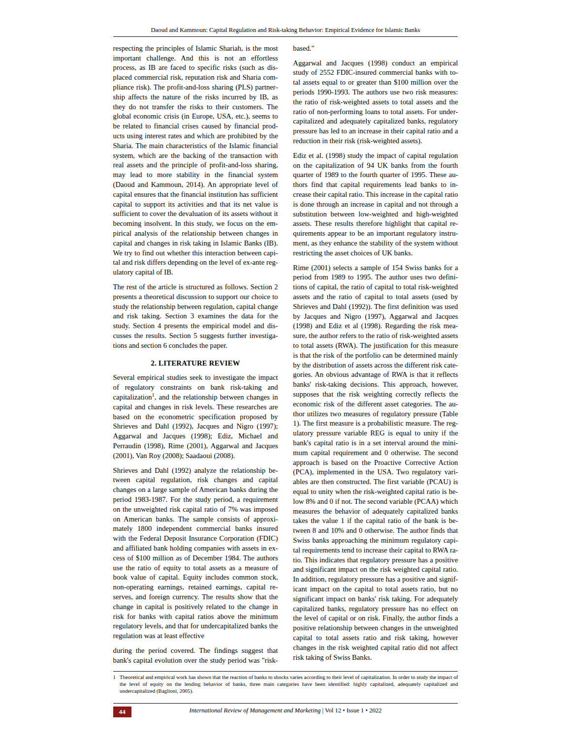Daoud and Kammoun: Capital Regulation and Risk-taking Behavior: Empirical Evidence for Islamic Banks
respecting the principles of Islamic Shariah, is the most important challenge. And this is not an effortless process, as IB are faced to specific risks (such as displaced commercial risk, reputation risk and Sharia compliance risk). The profit-and-loss sharing (PLS) partnership affects the nature of the risks incurred by IB, as they do not transfer the risks to their customers. The global economic crisis (in Europe, USA, etc.), seems to be related to financial crises caused by financial products using interest rates and which are prohibited by the Sharia. The main characteristics of the Islamic financial system, which are the backing of the transaction with real assets and the principle of profit-and-loss sharing, may lead to more stability in the financial system (Daoud and Kammoun, 2014). An appropriate level of capital ensures that the financial institution has sufficient capital to support its activities and that its net value is sufficient to cover the devaluation of its assets without it becoming insolvent. In this study, we focus on the empirical analysis of the relationship between changes in capital and changes in risk taking in Islamic Banks (IB). We try to find out whether this interaction between capital and risk differs depending on the level of ex-ante regulatory capital of IB.
The rest of the article is structured as follows. Section 2 presents a theoretical discussion to support our choice to study the relationship between regulation, capital change and risk taking. Section 3 examines the data for the study. Section 4 presents the empirical model and discusses the results. Section 5 suggests further investigations and section 6 concludes the paper.
2. LITERATURE REVIEW
Several empirical studies seek to investigate the impact of regulatory constraints on bank risk-taking and capitalization1, and the relationship between changes in capital and changes in risk levels. These researches are based on the econometric specification proposed by Shrieves and Dahl (1992), Jacques and Nigro (1997); Aggarwal and Jacques (1998); Ediz, Michael and Perraudin (1998), Rime (2001), Aggarwal and Jacques (2001), Van Roy (2008); Saadaoui (2008).
Shrieves and Dahl (1992) analyze the relationship between capital regulation, risk changes and capital changes on a large sample of American banks during the period 1983-1987. For the study period, a requirement on the unweighted risk capital ratio of 7% was imposed on American banks. The sample consists of approximately 1800 independent commercial banks insured with the Federal Deposit Insurance Corporation (FDIC) and affiliated bank holding companies with assets in excess of $100 million as of December 1984. The authors use the ratio of equity to total assets as a measure of book value of capital. Equity includes common stock, non-operating earnings, retained earnings, capital reserves, and foreign currency. The results show that the change in capital is positively related to the change in risk for banks with capital ratios above the minimum regulatory levels, and that for undercapitalized banks the regulation was at least effective
during the period covered. The findings suggest that bank's capital evolution over the study period was "risk-based."
Aggarwal and Jacques (1998) conduct an empirical study of 2552 FDIC-insured commercial banks with total assets equal to or greater than $100 million over the periods 1990-1993. The authors use two risk measures: the ratio of risk-weighted assets to total assets and the ratio of non-performing loans to total assets. For undercapitalized and adequately capitalized banks, regulatory pressure has led to an increase in their capital ratio and a reduction in their risk (risk-weighted assets).
Ediz et al. (1998) study the impact of capital regulation on the capitalization of 94 UK banks from the fourth quarter of 1989 to the fourth quarter of 1995. These authors find that capital requirements lead banks to increase their capital ratio. This increase in the capital ratio is done through an increase in capital and not through a substitution between low-weighted and high-weighted assets. These results therefore highlight that capital requirements appear to be an important regulatory instrument, as they enhance the stability of the system without restricting the asset choices of UK banks.
Rime (2001) selects a sample of 154 Swiss banks for a period from 1989 to 1995. The author uses two definitions of capital, the ratio of capital to total risk-weighted assets and the ratio of capital to total assets (used by Shrieves and Dahl (1992)). The first definition was used by Jacques and Nigro (1997), Aggarwal and Jacques (1998) and Ediz et al (1998). Regarding the risk measure, the author refers to the ratio of risk-weighted assets to total assets (RWA). The justification for this measure is that the risk of the portfolio can be determined mainly by the distribution of assets across the different risk categories. An obvious advantage of RWA is that it reflects banks' risk-taking decisions. This approach, however, supposes that the risk weighting correctly reflects the economic risk of the different asset categories. The author utilizes two measures of regulatory pressure (Table 1). The first measure is a probabilistic measure. The regulatory pressure variable REG is equal to unity if the bank's capital ratio is in a set interval around the minimum capital requirement and 0 otherwise. The second approach is based on the Proactive Corrective Action (PCA), implemented in the USA. Two regulatory variables are then constructed. The first variable (PCAU) is equal to unity when the risk-weighted capital ratio is below 8% and 0 if not. The second variable (PCAA) which measures the behavior of adequately capitalized banks takes the value 1 if the capital ratio of the bank is between 8 and 10% and 0 otherwise. The author finds that Swiss banks approaching the minimum regulatory capital requirements tend to increase their capital to RWA ratio. This indicates that regulatory pressure has a positive and significant impact on the risk weighted capital ratio. In addition, regulatory pressure has a positive and significant impact on the capital to total assets ratio, but no significant impact on banks' risk taking. For adequately capitalized banks, regulatory pressure has no effect on the level of capital or on risk. Finally, the author finds a positive relationship between changes in the unweighted capital to total assets ratio and risk taking, however changes in the risk weighted capital ratio did not affect risk taking of Swiss Banks.
1 Theoretical and empirical work has shown that the reaction of banks to shocks varies according to their level of capitalization. In order to study the impact of the level of equity on the lending behavior of banks, three main categories have been identified: highly capitalized, adequately capitalized and undercapitalized (Baglioni, 2005).
44 International Review of Management and Marketing | Vol 12 • Issue 1 • 2022